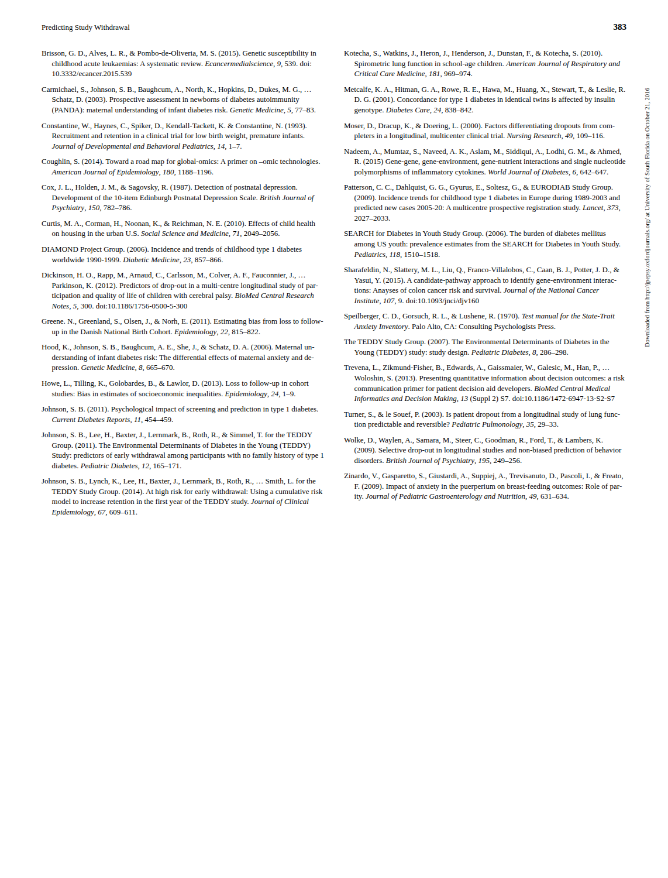Predicting Study Withdrawal
383
Downloaded from http://jpepsy.oxfordjournals.org/ at University of South Florida on October 21, 2016
Brisson, G. D., Alves, L. R., & Pombo-de-Oliveria, M. S. (2015). Genetic susceptibility in childhood acute leukaemias: A systematic review. Ecancermedialscience, 9, 539. doi: 10.3332/ecancer.2015.539
Carmichael, S., Johnson, S. B., Baughcum, A., North, K., Hopkins, D., Dukes, M. G., … Schatz, D. (2003). Prospective assessment in newborns of diabetes autoimmunity (PANDA): maternal understanding of infant diabetes risk. Genetic Medicine, 5, 77–83.
Constantine, W., Haynes, C., Spiker, D., Kendall-Tackett, K. & Constantine, N. (1993). Recruitment and retention in a clinical trial for low birth weight, premature infants. Journal of Developmental and Behavioral Pediatrics, 14, 1–7.
Coughlin, S. (2014). Toward a road map for global-omics: A primer on –omic technologies. American Journal of Epidemiology, 180, 1188–1196.
Cox, J. L., Holden, J. M., & Sagovsky, R. (1987). Detection of postnatal depression. Development of the 10-item Edinburgh Postnatal Depression Scale. British Journal of Psychiatry, 150, 782–786.
Curtis, M. A., Corman, H., Noonan, K., & Reichman, N. E. (2010). Effects of child health on housing in the urban U.S. Social Science and Medicine, 71, 2049–2056.
DIAMOND Project Group. (2006). Incidence and trends of childhood type 1 diabetes worldwide 1990-1999. Diabetic Medicine, 23, 857–866.
Dickinson, H. O., Rapp, M., Arnaud, C., Carlsson, M., Colver, A. F., Fauconnier, J., … Parkinson, K. (2012). Predictors of drop-out in a multi-centre longitudinal study of participation and quality of life of children with cerebral palsy. BioMed Central Research Notes, 5, 300. doi:10.1186/1756-0500-5-300
Greene. N., Greenland, S., Olsen, J., & Norh, E. (2011). Estimating bias from loss to follow-up in the Danish National Birth Cohort. Epidemiology, 22, 815–822.
Hood, K., Johnson, S. B., Baughcum, A. E., She, J., & Schatz, D. A. (2006). Maternal understanding of infant diabetes risk: The differential effects of maternal anxiety and depression. Genetic Medicine, 8, 665–670.
Howe, L., Tilling, K., Golobardes, B., & Lawlor, D. (2013). Loss to follow-up in cohort studies: Bias in estimates of socioeconomic inequalities. Epidemiology, 24, 1–9.
Johnson, S. B. (2011). Psychological impact of screening and prediction in type 1 diabetes. Current Diabetes Reports, 11, 454–459.
Johnson, S. B., Lee, H., Baxter, J., Lernmark, B., Roth, R., & Simmel, T. for the TEDDY Group. (2011). The Environmental Determinants of Diabetes in the Young (TEDDY) Study: predictors of early withdrawal among participants with no family history of type 1 diabetes. Pediatric Diabetes, 12, 165–171.
Johnson, S. B., Lynch, K., Lee, H., Baxter, J., Lernmark, B., Roth, R., … Smith, L. for the TEDDY Study Group. (2014). At high risk for early withdrawal: Using a cumulative risk model to increase retention in the first year of the TEDDY study. Journal of Clinical Epidemiology, 67, 609–611.
Kotecha, S., Watkins, J., Heron, J., Henderson, J., Dunstan, F., & Kotecha, S. (2010). Spirometric lung function in school-age children. American Journal of Respiratory and Critical Care Medicine, 181, 969–974.
Metcalfe, K. A., Hitman, G. A., Rowe, R. E., Hawa, M., Huang, X., Stewart, T., & Leslie, R. D. G. (2001). Concordance for type 1 diabetes in identical twins is affected by insulin genotype. Diabetes Care, 24, 838–842.
Moser, D., Dracup, K., & Doering, L. (2000). Factors differentiating dropouts from completers in a longitudinal, multicenter clinical trial. Nursing Research, 49, 109–116.
Nadeem, A., Mumtaz, S., Naveed, A. K., Aslam, M., Siddiqui, A., Lodhi, G. M., & Ahmed, R. (2015) Gene-gene, gene-environment, gene-nutrient interactions and single nucleotide polymorphisms of inflammatory cytokines. World Journal of Diabetes, 6, 642–647.
Patterson, C. C., Dahlquist, G. G., Gyurus, E., Soltesz, G., & EURODIAB Study Group. (2009). Incidence trends for childhood type 1 diabetes in Europe during 1989-2003 and predicted new cases 2005-20: A multicentre prospective registration study. Lancet, 373, 2027–2033.
SEARCH for Diabetes in Youth Study Group. (2006). The burden of diabetes mellitus among US youth: prevalence estimates from the SEARCH for Diabetes in Youth Study. Pediatrics, 118, 1510–1518.
Sharafeldin, N., Slattery, M. L., Liu, Q., Franco-Villalobos, C., Caan, B. J., Potter, J. D., & Yasui, Y. (2015). A candidate-pathway approach to identify gene-environment interactions: Anayses of colon cancer risk and survival. Journal of the National Cancer Institute, 107, 9. doi:10.1093/jnci/djv160
Speilberger, C. D., Gorsuch, R. L., & Lushene, R. (1970). Test manual for the State-Trait Anxiety Inventory. Palo Alto, CA: Consulting Psychologists Press.
The TEDDY Study Group. (2007). The Environmental Determinants of Diabetes in the Young (TEDDY) study: study design. Pediatric Diabetes, 8, 286–298.
Trevena, L., Zikmund-Fisher, B., Edwards, A., Gaissmaier, W., Galesic, M., Han, P., … Woloshin, S. (2013). Presenting quantitative information about decision outcomes: a risk communication primer for patient decision aid developers. BioMed Central Medical Informatics and Decision Making, 13 (Suppl 2) S7. doi:10.1186/1472-6947-13-S2-S7
Turner, S., & le Souef, P. (2003). Is patient dropout from a longitudinal study of lung function predictable and reversible? Pediatric Pulmonology, 35, 29–33.
Wolke, D., Waylen, A., Samara, M., Steer, C., Goodman, R., Ford, T., & Lambers, K. (2009). Selective drop-out in longitudinal studies and non-biased prediction of behavior disorders. British Journal of Psychiatry, 195, 249–256.
Zinardo, V., Gasparetto, S., Giustardi, A., Suppiej, A., Trevisanuto, D., Pascoli, I., & Freato, F. (2009). Impact of anxiety in the puerperium on breast-feeding outcomes: Role of parity. Journal of Pediatric Gastroenterology and Nutrition, 49, 631–634.